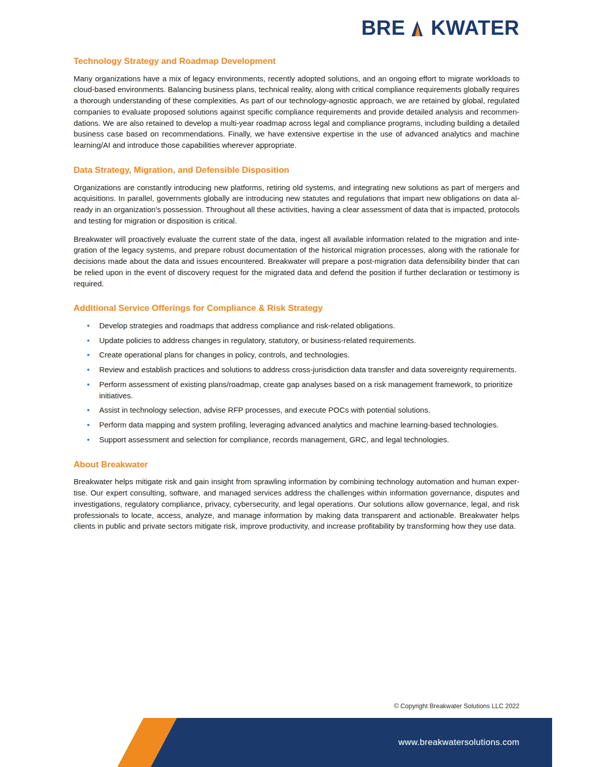BRE KWATER
Technology Strategy and Roadmap Development
Many organizations have a mix of legacy environments, recently adopted solutions, and an ongoing effort to migrate workloads to cloud-based environments. Balancing business plans, technical reality, along with critical compliance requirements globally requires a thorough understanding of these complexities. As part of our technology-agnostic approach, we are retained by global, regulated companies to evaluate proposed solutions against specific compliance requirements and provide detailed analysis and recommendations. We are also retained to develop a multi-year roadmap across legal and compliance programs, including building a detailed business case based on recommendations. Finally, we have extensive expertise in the use of advanced analytics and machine learning/AI and introduce those capabilities wherever appropriate.
Data Strategy, Migration, and Defensible Disposition
Organizations are constantly introducing new platforms, retiring old systems, and integrating new solutions as part of mergers and acquisitions. In parallel, governments globally are introducing new statutes and regulations that impart new obligations on data already in an organization’s possession. Throughout all these activities, having a clear assessment of data that is impacted, protocols and testing for migration or disposition is critical.
Breakwater will proactively evaluate the current state of the data, ingest all available information related to the migration and integration of the legacy systems, and prepare robust documentation of the historical migration processes, along with the rationale for decisions made about the data and issues encountered. Breakwater will prepare a post-migration data defensibility binder that can be relied upon in the event of discovery request for the migrated data and defend the position if further declaration or testimony is required.
Additional Service Offerings for Compliance & Risk Strategy
Develop strategies and roadmaps that address compliance and risk-related obligations.
Update policies to address changes in regulatory, statutory, or business-related requirements.
Create operational plans for changes in policy, controls, and technologies.
Review and establish practices and solutions to address cross-jurisdiction data transfer and data sovereignty requirements.
Perform assessment of existing plans/roadmap, create gap analyses based on a risk management framework, to prioritize initiatives.
Assist in technology selection, advise RFP processes, and execute POCs with potential solutions.
Perform data mapping and system profiling, leveraging advanced analytics and machine learning-based technologies.
Support assessment and selection for compliance, records management, GRC, and legal technologies.
About Breakwater
Breakwater helps mitigate risk and gain insight from sprawling information by combining technology automation and human expertise. Our expert consulting, software, and managed services address the challenges within information governance, disputes and investigations, regulatory compliance, privacy, cybersecurity, and legal operations. Our solutions allow governance, legal, and risk professionals to locate, access, analyze, and manage information by making data transparent and actionable. Breakwater helps clients in public and private sectors mitigate risk, improve productivity, and increase profitability by transforming how they use data.
© Copyright Breakwater Solutions LLC 2022
www.breakwatersolutions.com